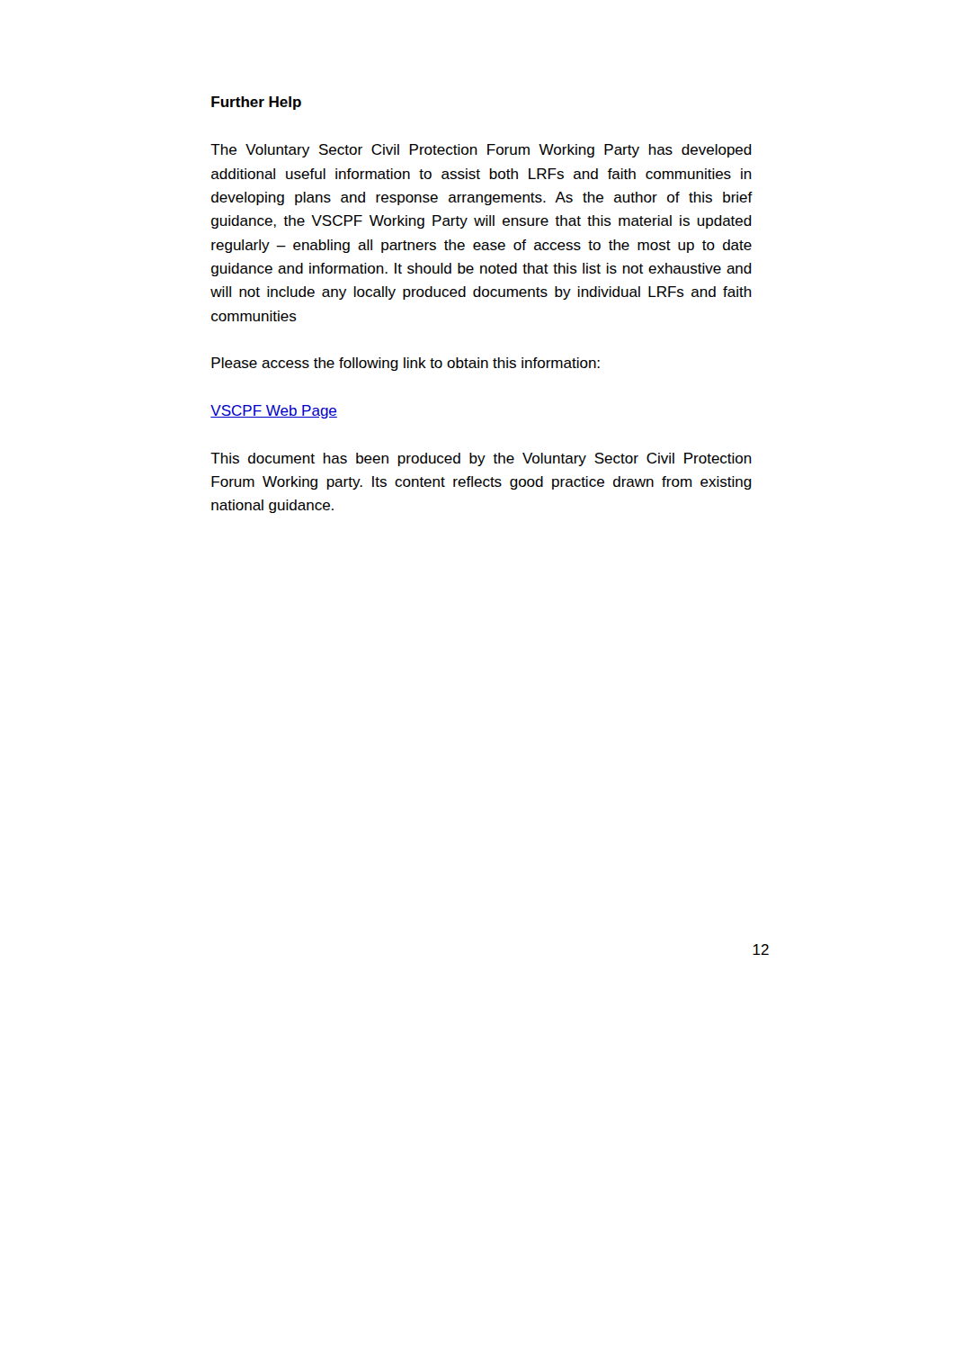Further Help
The Voluntary Sector Civil Protection Forum Working Party has developed additional useful information to assist both LRFs and faith communities in developing plans and response arrangements. As the author of this brief guidance, the VSCPF Working Party will ensure that this material is updated regularly – enabling all partners the ease of access to the most up to date guidance and information. It should be noted that this list is not exhaustive and will not include any locally produced documents by individual LRFs and faith communities
Please access the following link to obtain this information:
VSCPF Web Page
This document has been produced by the Voluntary Sector Civil Protection Forum Working party. Its content reflects good practice drawn from existing national guidance.
12